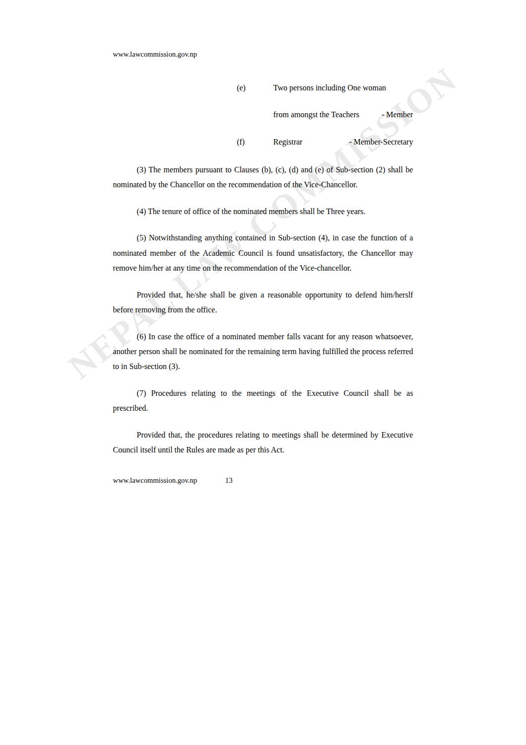NEPAL LAW COMMISSION
www.lawcommission.gov.np
(e) Two persons including One woman
from amongst the Teachers - Member
(f) Registrar - Member-Secretary
(3) The members pursuant to Clauses (b), (c), (d) and (e) of Sub-section (2) shall be nominated by the Chancellor on the recommendation of the Vice-Chancellor.
(4) The tenure of office of the nominated members shall be Three years.
(5) Notwithstanding anything contained in Sub-section (4), in case the function of a nominated member of the Academic Council is found unsatisfactory, the Chancellor may remove him/her at any time on the recommendation of the Vice-chancellor.
Provided that, he/she shall be given a reasonable opportunity to defend him/herslf before removing from the office.
(6) In case the office of a nominated member falls vacant for any reason whatsoever, another person shall be nominated for the remaining term having fulfilled the process referred to in Sub-section (3).
(7) Procedures relating to the meetings of the Executive Council shall be as prescribed.
Provided that, the procedures relating to meetings shall be determined by Executive Council itself until the Rules are made as per this Act.
www.lawcommission.gov.np 13